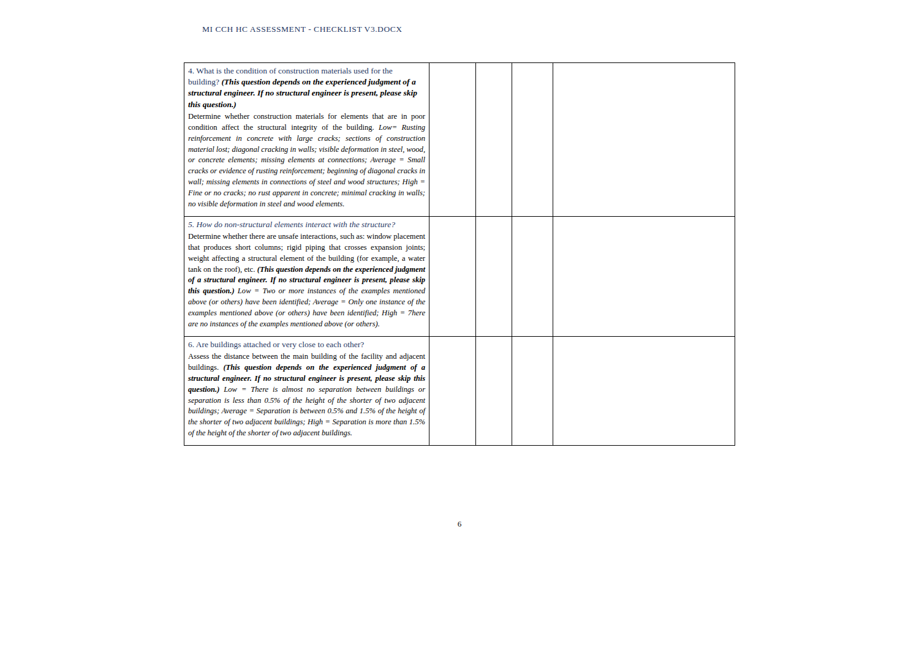MI CCH HC ASSESSMENT - CHECKLIST V3.DOCX
| 4. What is the condition of construction materials used for the building? (This question depends on the experienced judgment of a structural engineer. If no structural engineer is present, please skip this question.) Determine whether construction materials for elements that are in poor condition affect the structural integrity of the building. Low= Rusting reinforcement in concrete with large cracks; sections of construction material lost; diagonal cracking in walls; visible deformation in steel, wood, or concrete elements; missing elements at connections; Average = Small cracks or evidence of rusting reinforcement; beginning of diagonal cracks in wall; missing elements in connections of steel and wood structures; High = Fine or no cracks; no rust apparent in concrete; minimal cracking in walls; no visible deformation in steel and wood elements. | | | | |
| 5. How do non-structural elements interact with the structure? Determine whether there are unsafe interactions, such as: window placement that produces short columns; rigid piping that crosses expansion joints; weight affecting a structural element of the building (for example, a water tank on the roof), etc. (This question depends on the experienced judgment of a structural engineer. If no structural engineer is present, please skip this question.) Low = Two or more instances of the examples mentioned above (or others) have been identified; Average = Only one instance of the examples mentioned above (or others) have been identified; High = 7here are no instances of the examples mentioned above (or others). | | | | |
| 6. Are buildings attached or very close to each other? Assess the distance between the main building of the facility and adjacent buildings. (This question depends on the experienced judgment of a structural engineer. If no structural engineer is present, please skip this question.) Low = There is almost no separation between buildings or separation is less than 0.5% of the height of the shorter of two adjacent buildings; Average = Separation is between 0.5% and 1.5% of the height of the shorter of two adjacent buildings; High = Separation is more than 1.5% of the height of the shorter of two adjacent buildings. | | | | |
6